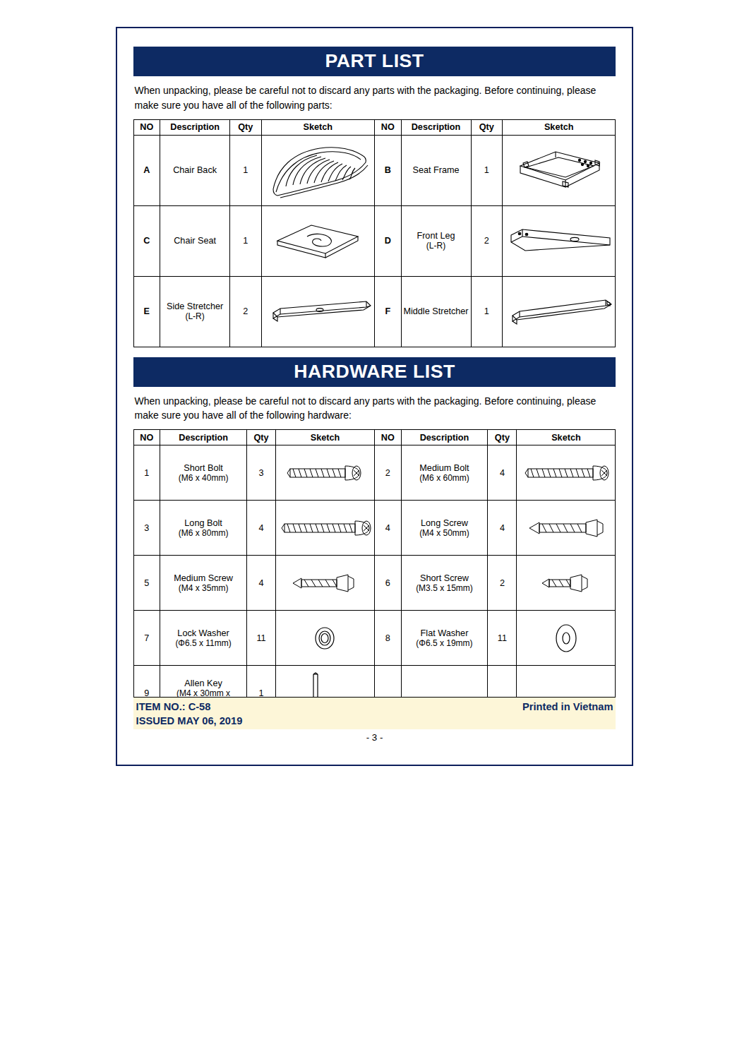PART LIST
When unpacking, please be careful not to discard any parts with the packaging. Before continuing, please make sure you have all of the following parts:
| NO | Description | Qty | Sketch | NO | Description | Qty | Sketch |
| --- | --- | --- | --- | --- | --- | --- | --- |
| A | Chair Back | 1 | | B | Seat Frame | 1 | |
| C | Chair Seat | 1 | | D | Front Leg (L-R) | 2 | |
| E | Side Stretcher (L-R) | 2 | | F | Middle Stretcher | 1 | |
HARDWARE LIST
When unpacking, please be careful not to discard any parts with the packaging. Before continuing, please make sure you have all of the following hardware:
| NO | Description | Qty | Sketch | NO | Description | Qty | Sketch |
| --- | --- | --- | --- | --- | --- | --- | --- |
| 1 | Short Bolt (M6 x 40mm) | 3 | | 2 | Medium Bolt (M6 x 60mm) | 4 | |
| 3 | Long Bolt (M6 x 80mm) | 4 | | 4 | Long Screw (M4 x 50mm) | 4 | |
| 5 | Medium Screw (M4 x 35mm) | 4 | | 6 | Short Screw (M3.5 x 15mm) | 2 | |
| 7 | Lock Washer (Φ6.5 x 11mm) | 11 | | 8 | Flat Washer (Φ6.5 x 19mm) | 11 | |
| 9 | Allen Key (M4 x 30mm x 110mm) | 1 | | | | | |
ITEM NO.: C-58
ISSUED MAY 06, 2019
Printed in Vietnam
- 3 -